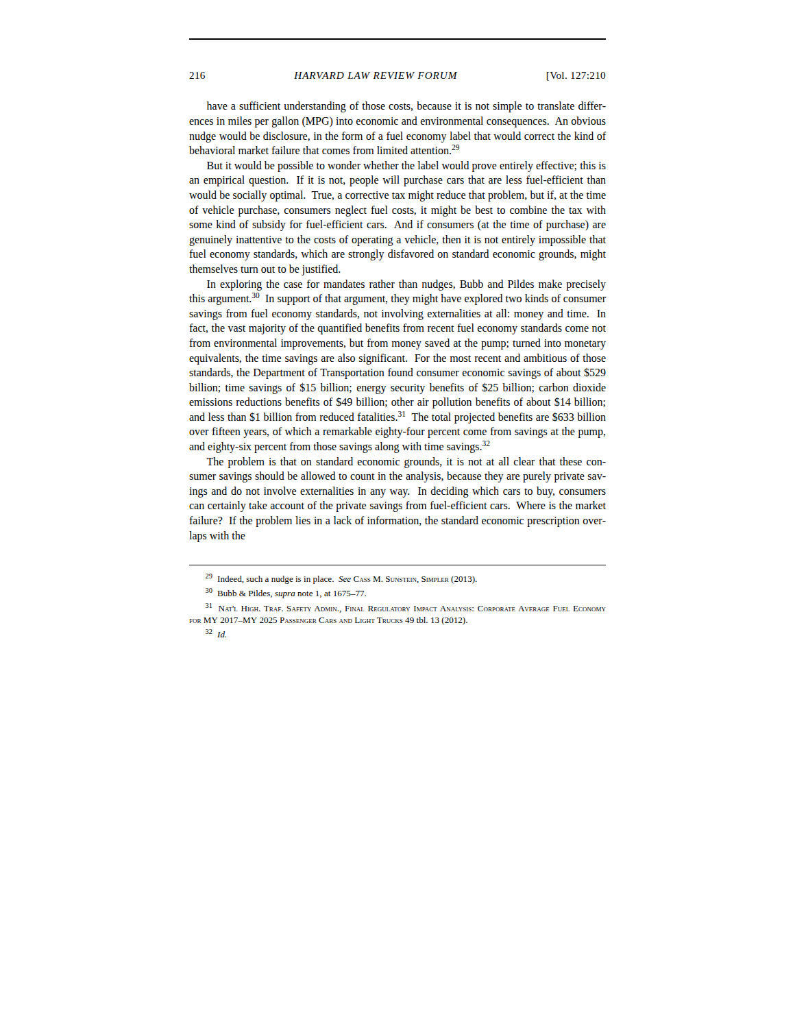216 HARVARD LAW REVIEW FORUM [Vol. 127:210
have a sufficient understanding of those costs, because it is not simple to translate differences in miles per gallon (MPG) into economic and environmental consequences. An obvious nudge would be disclosure, in the form of a fuel economy label that would correct the kind of behavioral market failure that comes from limited attention.29
But it would be possible to wonder whether the label would prove entirely effective; this is an empirical question. If it is not, people will purchase cars that are less fuel-efficient than would be socially optimal. True, a corrective tax might reduce that problem, but if, at the time of vehicle purchase, consumers neglect fuel costs, it might be best to combine the tax with some kind of subsidy for fuel-efficient cars. And if consumers (at the time of purchase) are genuinely inattentive to the costs of operating a vehicle, then it is not entirely impossible that fuel economy standards, which are strongly disfavored on standard economic grounds, might themselves turn out to be justified.
In exploring the case for mandates rather than nudges, Bubb and Pildes make precisely this argument.30 In support of that argument, they might have explored two kinds of consumer savings from fuel economy standards, not involving externalities at all: money and time. In fact, the vast majority of the quantified benefits from recent fuel economy standards come not from environmental improvements, but from money saved at the pump; turned into monetary equivalents, the time savings are also significant. For the most recent and ambitious of those standards, the Department of Transportation found consumer economic savings of about $529 billion; time savings of $15 billion; energy security benefits of $25 billion; carbon dioxide emissions reductions benefits of $49 billion; other air pollution benefits of about $14 billion; and less than $1 billion from reduced fatalities.31 The total projected benefits are $633 billion over fifteen years, of which a remarkable eighty-four percent come from savings at the pump, and eighty-six percent from those savings along with time savings.32
The problem is that on standard economic grounds, it is not at all clear that these consumer savings should be allowed to count in the analysis, because they are purely private savings and do not involve externalities in any way. In deciding which cars to buy, consumers can certainly take account of the private savings from fuel-efficient cars. Where is the market failure? If the problem lies in a lack of information, the standard economic prescription overlaps with the
29 Indeed, such a nudge is in place. See Cass M. Sunstein, Simpler (2013).
30 Bubb & Pildes, supra note 1, at 1675–77.
31 Nat'l High. Traf. Safety Admin., Final Regulatory Impact Analysis: Corporate Average Fuel Economy for MY 2017–MY 2025 Passenger Cars and Light Trucks 49 tbl. 13 (2012).
32 Id.